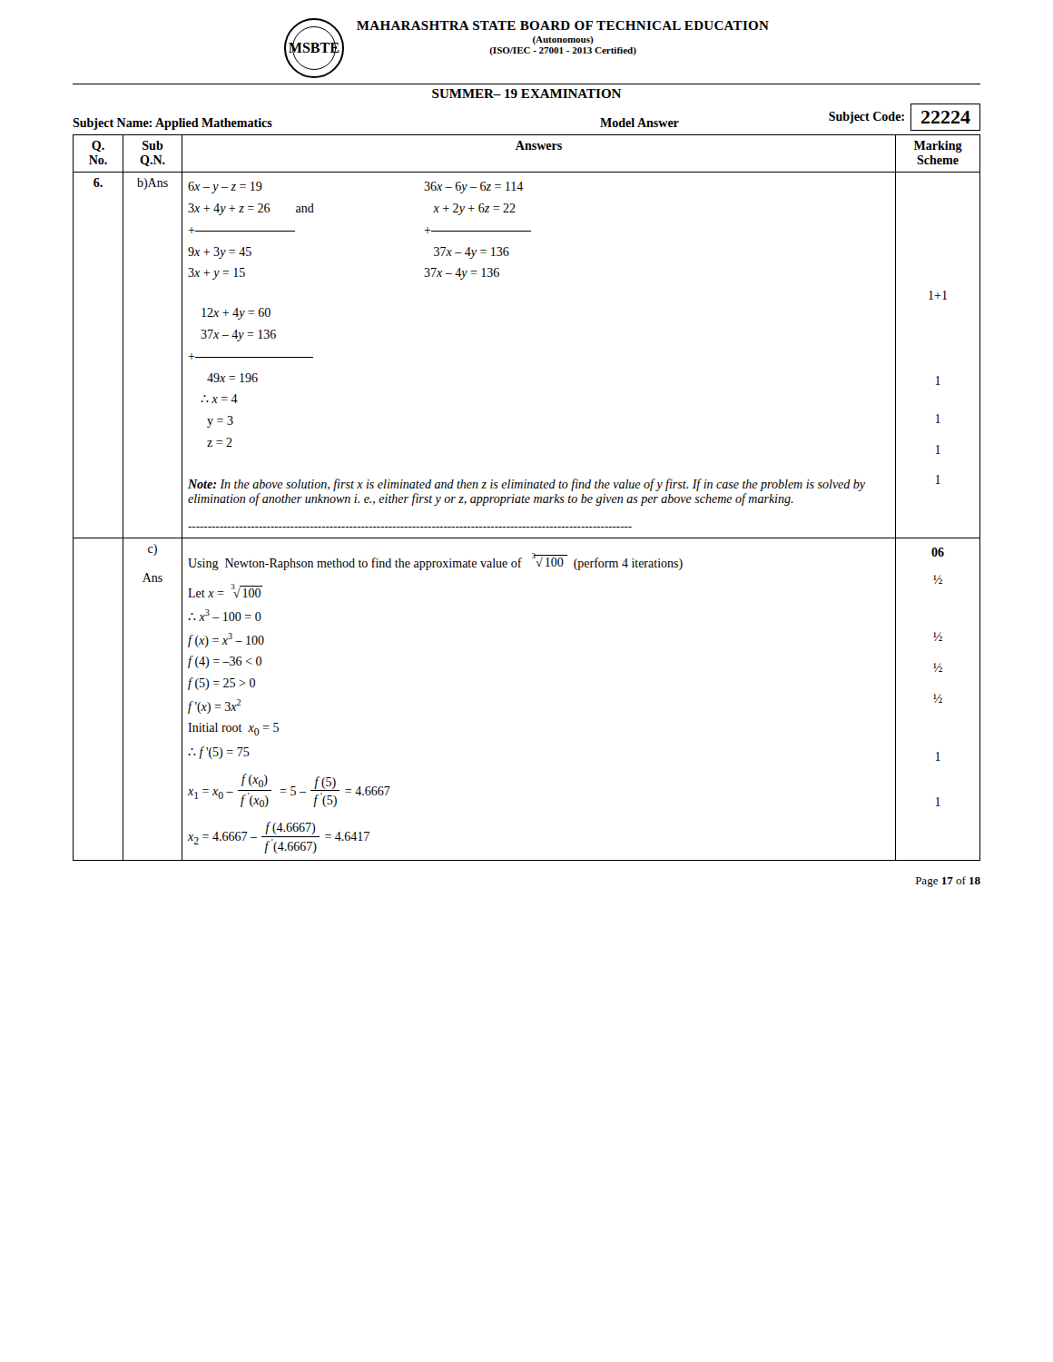MSBTE
MAHARASHTRA STATE BOARD OF TECHNICAL EDUCATION
(Autonomous)
(ISO/IEC - 27001 - 2013 Certified)
SUMMER– 19 EXAMINATION
Subject Name: Applied Mathematics
Model Answer
Subject Code: 22224
| Q. No. | Sub Q.N. | Answers | Marking Scheme |
| --- | --- | --- | --- |
| 6. | b)Ans | 6 x – y – z = 19 3 x + 4 y + z = 26 and + 9 x + 3 y = 45 3 x + y = 15 36 x – 6 y – 6 z = 114 x + 2 y + 6 z = 22 + 37 x – 4 y = 136 37 x – 4 y = 136 12 x + 4 y = 60 37 x – 4 y = 136 + 49 x = 196 ∴ x = 4 y = 3 z = 2 Note: In the above solution, first x is eliminated and then z is eliminated to find the value of y first. If in case the problem is solved by elimination of another unknown i. e., either first y or z, appropriate marks to be given as per above scheme of marking. ----------------------------------------------------------------------------------------------------------------- | 1+1 1 1 1 1 |
| | c) Ans | Using Newton-Raphson method to find the approximate value of 3 √ 100 (perform 4 iterations) Let x = 3 √ 100 ∴ x 3 – 100 = 0 f ( x ) = x 3 – 100 f (4) = –36 < 0 f (5) = 25 > 0 f '( x ) = 3 x 2 Initial root x 0 = 5 ∴ f '(5) = 75 x 1 = x 0 – f ( x 0 ) f ′ ( x 0 ) = 5 – f (5) f ′ (5) = 4.6667 x 2 = 4.6667 – f (4.6667) f ′ (4.6667) = 4.6417 | 06 ½ ½ ½ ½ 1 1 |
Page 17 of 18